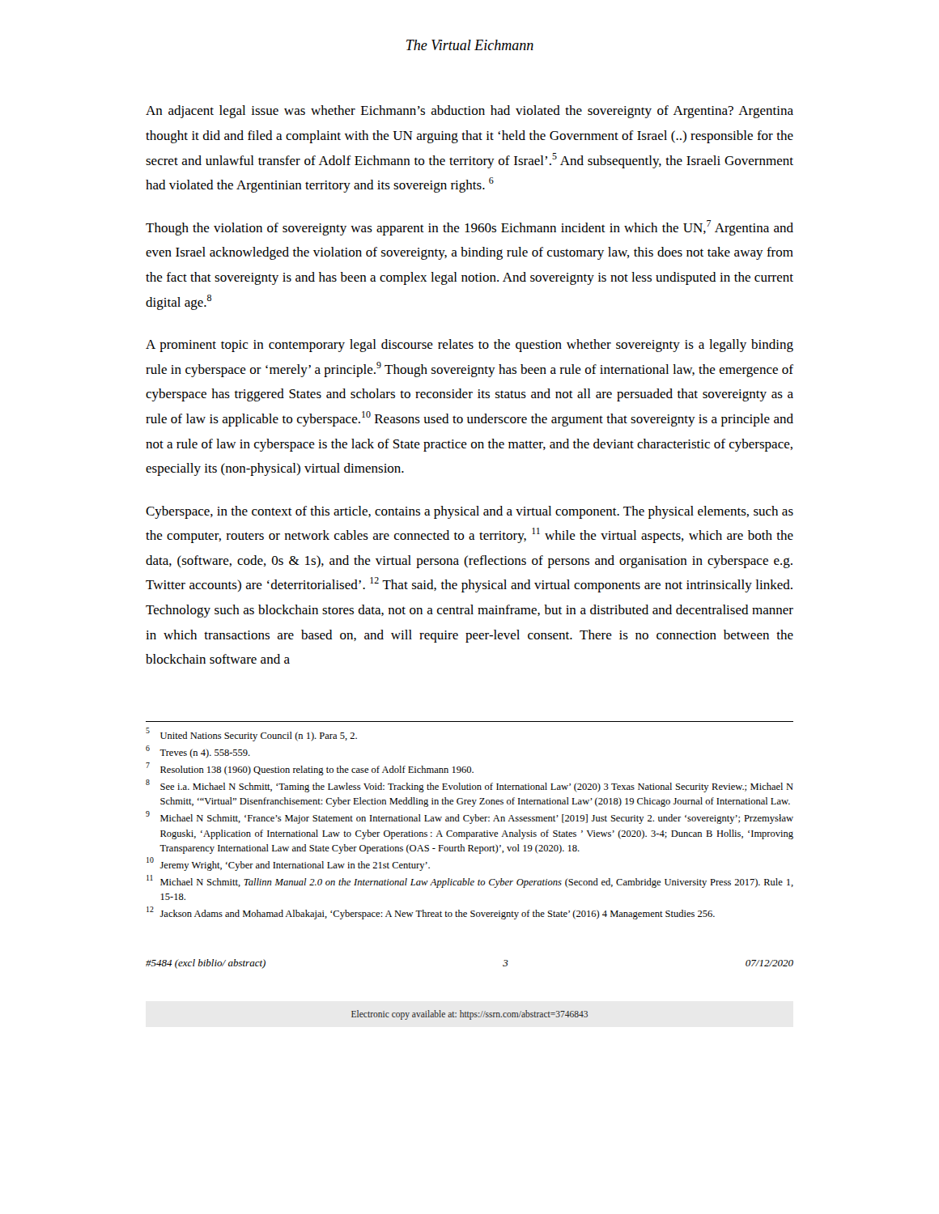The Virtual Eichmann
An adjacent legal issue was whether Eichmann’s abduction had violated the sovereignty of Argentina? Argentina thought it did and filed a complaint with the UN arguing that it ‘held the Government of Israel (..) responsible for the secret and unlawful transfer of Adolf Eichmann to the territory of Israel’.5 And subsequently, the Israeli Government had violated the Argentinian territory and its sovereign rights. 6
Though the violation of sovereignty was apparent in the 1960s Eichmann incident in which the UN,7 Argentina and even Israel acknowledged the violation of sovereignty, a binding rule of customary law, this does not take away from the fact that sovereignty is and has been a complex legal notion. And sovereignty is not less undisputed in the current digital age.8
A prominent topic in contemporary legal discourse relates to the question whether sovereignty is a legally binding rule in cyberspace or ‘merely’ a principle.9 Though sovereignty has been a rule of international law, the emergence of cyberspace has triggered States and scholars to reconsider its status and not all are persuaded that sovereignty as a rule of law is applicable to cyberspace.10 Reasons used to underscore the argument that sovereignty is a principle and not a rule of law in cyberspace is the lack of State practice on the matter, and the deviant characteristic of cyberspace, especially its (non-physical) virtual dimension.
Cyberspace, in the context of this article, contains a physical and a virtual component. The physical elements, such as the computer, routers or network cables are connected to a territory, 11 while the virtual aspects, which are both the data, (software, code, 0s & 1s), and the virtual persona (reflections of persons and organisation in cyberspace e.g. Twitter accounts) are ‘deterritorialised’. 12 That said, the physical and virtual components are not intrinsically linked. Technology such as blockchain stores data, not on a central mainframe, but in a distributed and decentralised manner in which transactions are based on, and will require peer-level consent. There is no connection between the blockchain software and a
United Nations Security Council (n 1). Para 5, 2.
Treves (n 4). 558-559.
Resolution 138 (1960) Question relating to the case of Adolf Eichmann 1960.
See i.a. Michael N Schmitt, ‘Taming the Lawless Void: Tracking the Evolution of International Law’ (2020) 3 Texas National Security Review.; Michael N Schmitt, ‘“Virtual” Disenfranchisement: Cyber Election Meddling in the Grey Zones of International Law’ (2018) 19 Chicago Journal of International Law.
Michael N Schmitt, ‘France’s Major Statement on International Law and Cyber: An Assessment’ [2019] Just Security 2. under ‘sovereignty’; Przemysław Roguski, ‘Application of International Law to Cyber Operations : A Comparative Analysis of States ’ Views’ (2020). 3-4; Duncan B Hollis, ‘Improving Transparency International Law and State Cyber Operations (OAS - Fourth Report)’, vol 19 (2020). 18.
Jeremy Wright, ‘Cyber and International Law in the 21st Century’.
Michael N Schmitt, Tallinn Manual 2.0 on the International Law Applicable to Cyber Operations (Second ed, Cambridge University Press 2017). Rule 1, 15-18.
Jackson Adams and Mohamad Albakajai, ‘Cyberspace: A New Threat to the Sovereignty of the State’ (2016) 4 Management Studies 256.
#5484 (excl biblio/ abstract) 3 07/12/2020
Electronic copy available at: https://ssrn.com/abstract=3746843